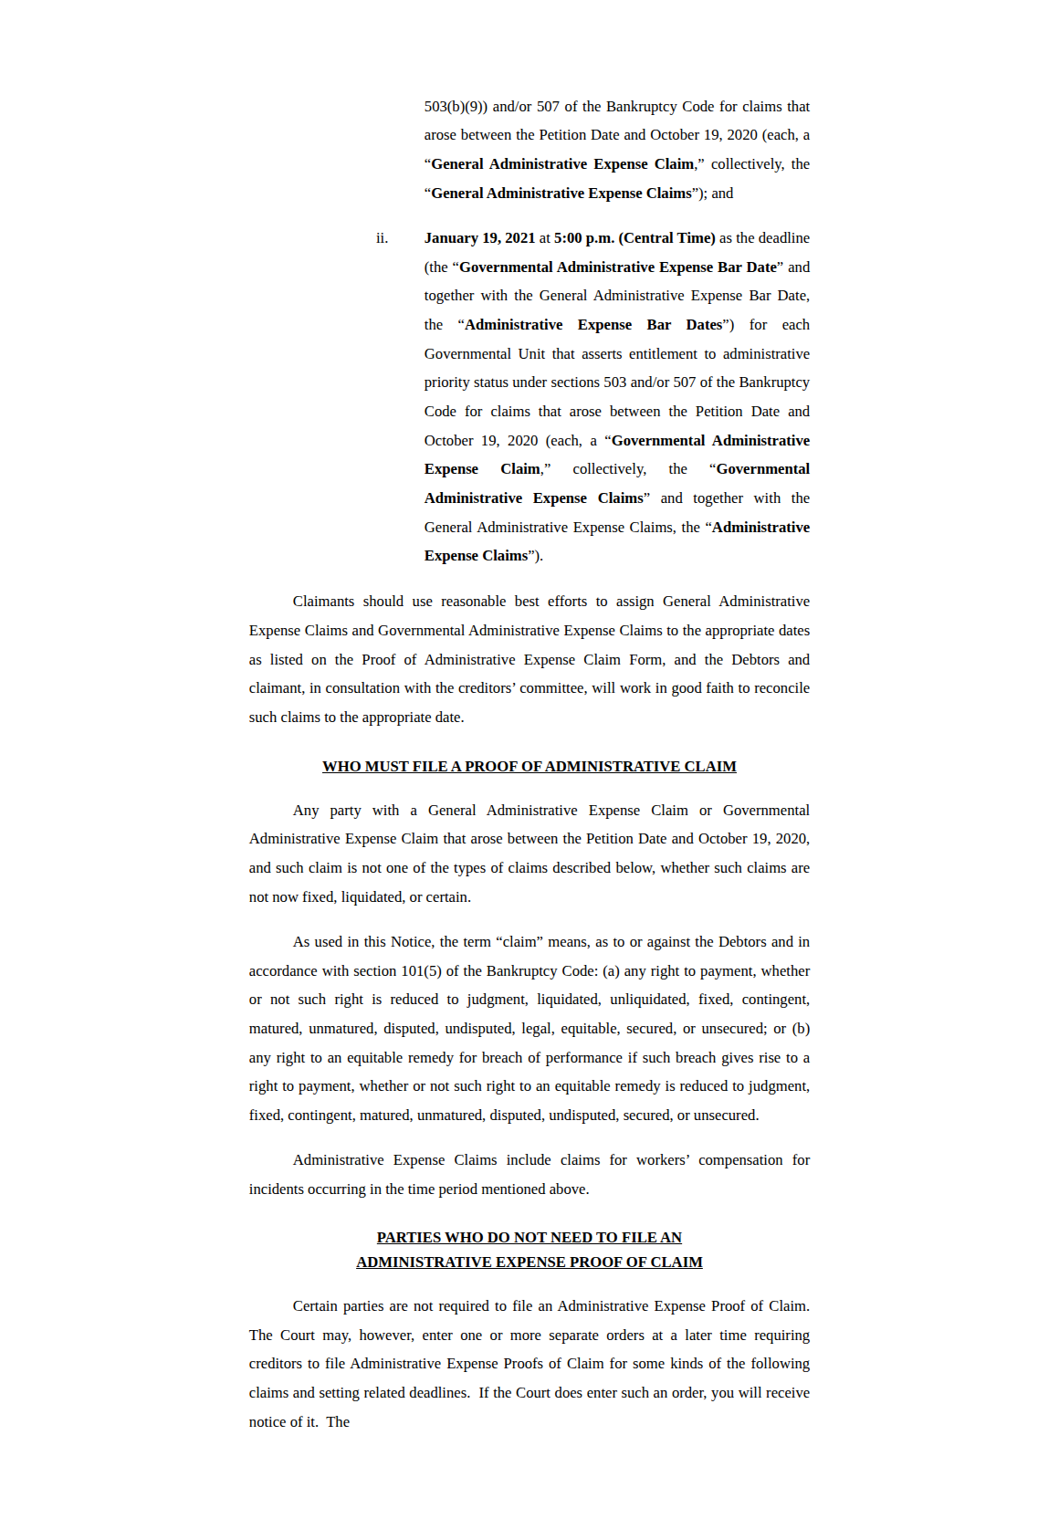503(b)(9)) and/or 507 of the Bankruptcy Code for claims that arose between the Petition Date and October 19, 2020 (each, a “General Administrative Expense Claim,” collectively, the “General Administrative Expense Claims”); and
ii. January 19, 2021 at 5:00 p.m. (Central Time) as the deadline (the “Governmental Administrative Expense Bar Date” and together with the General Administrative Expense Bar Date, the “Administrative Expense Bar Dates”) for each Governmental Unit that asserts entitlement to administrative priority status under sections 503 and/or 507 of the Bankruptcy Code for claims that arose between the Petition Date and October 19, 2020 (each, a “Governmental Administrative Expense Claim,” collectively, the “Governmental Administrative Expense Claims” and together with the General Administrative Expense Claims, the “Administrative Expense Claims”).
Claimants should use reasonable best efforts to assign General Administrative Expense Claims and Governmental Administrative Expense Claims to the appropriate dates as listed on the Proof of Administrative Expense Claim Form, and the Debtors and claimant, in consultation with the creditors’ committee, will work in good faith to reconcile such claims to the appropriate date.
WHO MUST FILE A PROOF OF ADMINISTRATIVE CLAIM
Any party with a General Administrative Expense Claim or Governmental Administrative Expense Claim that arose between the Petition Date and October 19, 2020, and such claim is not one of the types of claims described below, whether such claims are not now fixed, liquidated, or certain.
As used in this Notice, the term “claim” means, as to or against the Debtors and in accordance with section 101(5) of the Bankruptcy Code: (a) any right to payment, whether or not such right is reduced to judgment, liquidated, unliquidated, fixed, contingent, matured, unmatured, disputed, undisputed, legal, equitable, secured, or unsecured; or (b) any right to an equitable remedy for breach of performance if such breach gives rise to a right to payment, whether or not such right to an equitable remedy is reduced to judgment, fixed, contingent, matured, unmatured, disputed, undisputed, secured, or unsecured.
Administrative Expense Claims include claims for workers’ compensation for incidents occurring in the time period mentioned above.
PARTIES WHO DO NOT NEED TO FILE AN
ADMINISTRATIVE EXPENSE PROOF OF CLAIM
Certain parties are not required to file an Administrative Expense Proof of Claim. The Court may, however, enter one or more separate orders at a later time requiring creditors to file Administrative Expense Proofs of Claim for some kinds of the following claims and setting related deadlines. If the Court does enter such an order, you will receive notice of it. The